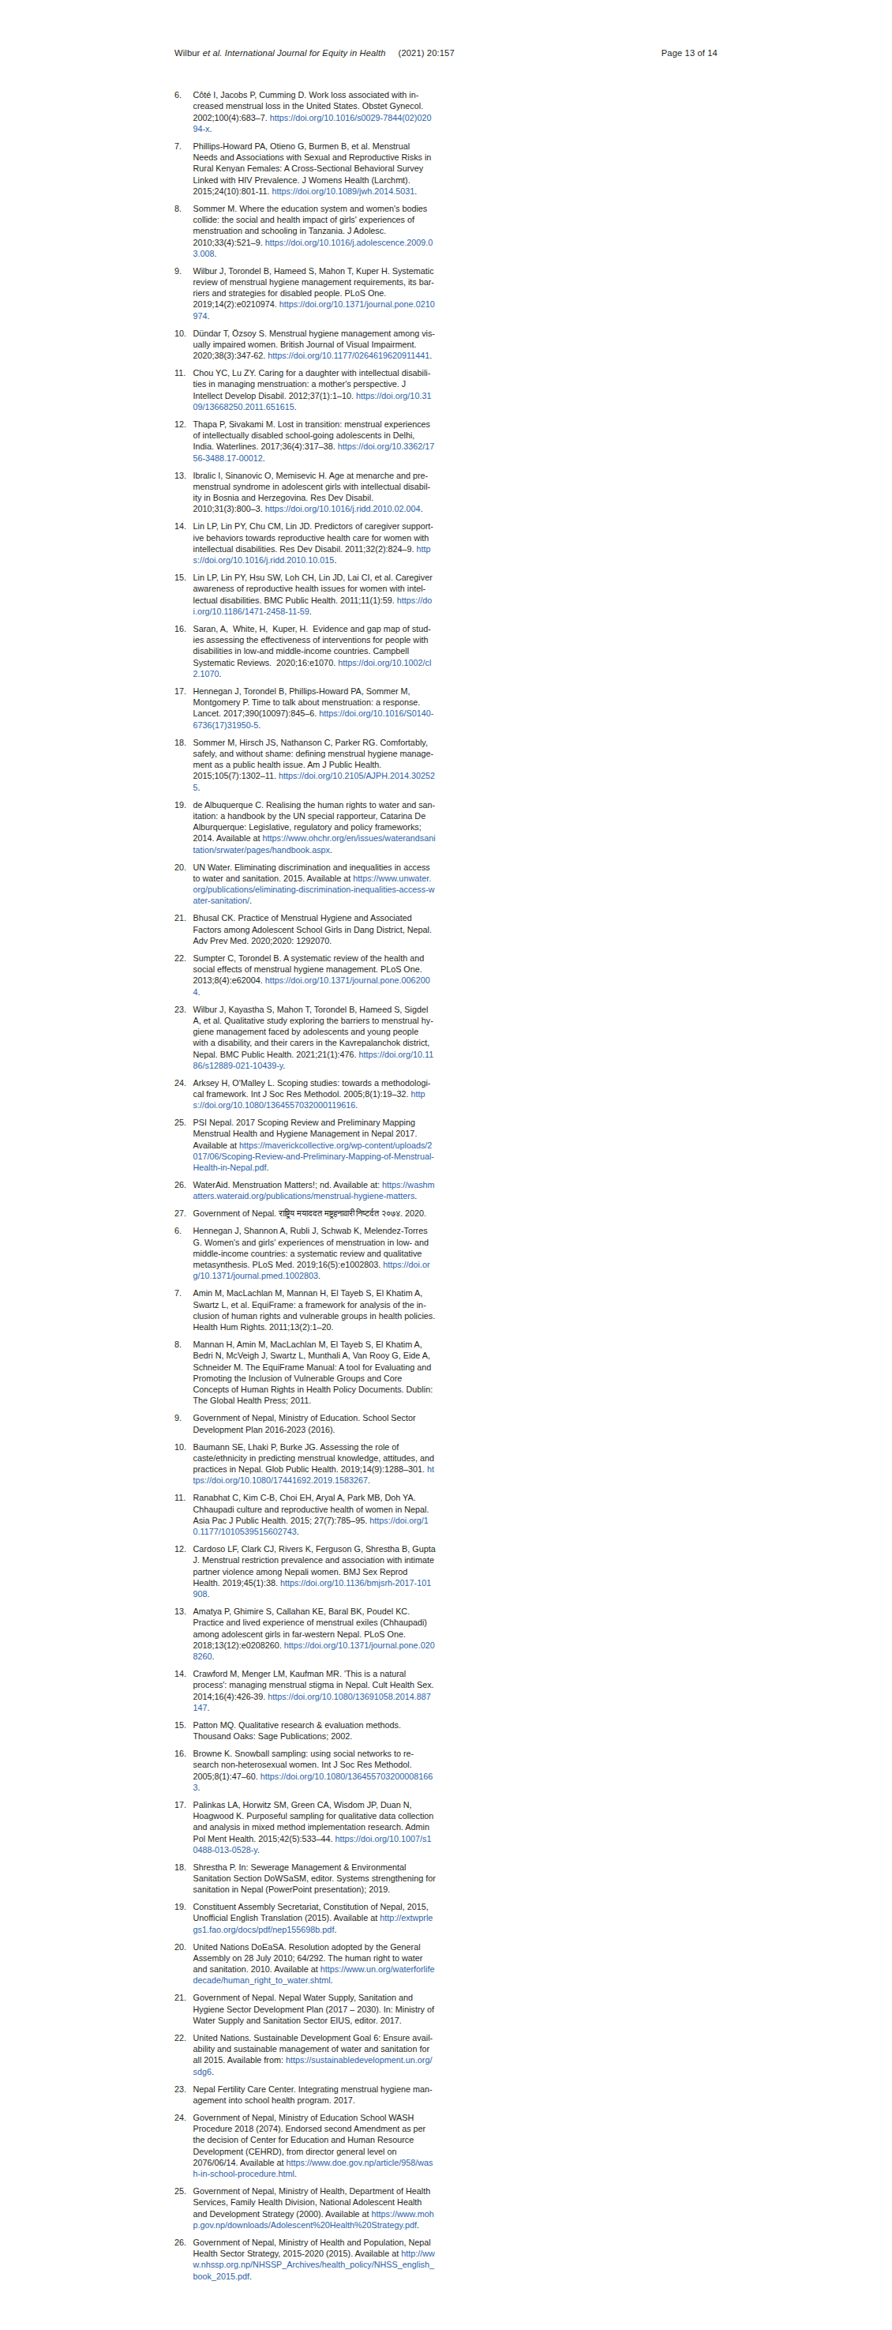Wilbur et al. International Journal for Equity in Health (2021) 20:157
Page 13 of 14
Côté I, Jacobs P, Cumming D. Work loss associated with increased menstrual loss in the United States. Obstet Gynecol. 2002;100(4):683–7. https://doi.org/10.1016/s0029-7844(02)02094-x.
Phillips-Howard PA, Otieno G, Burmen B, et al. Menstrual Needs and Associations with Sexual and Reproductive Risks in Rural Kenyan Females: A Cross-Sectional Behavioral Survey Linked with HIV Prevalence. J Womens Health (Larchmt). 2015;24(10):801-11. https://doi.org/10.1089/jwh.2014.5031.
Sommer M. Where the education system and women's bodies collide: the social and health impact of girls' experiences of menstruation and schooling in Tanzania. J Adolesc. 2010;33(4):521–9. https://doi.org/10.1016/j.adolescence.2009.03.008.
Wilbur J, Torondel B, Hameed S, Mahon T, Kuper H. Systematic review of menstrual hygiene management requirements, its barriers and strategies for disabled people. PLoS One. 2019;14(2):e0210974. https://doi.org/10.1371/journal.pone.0210974.
Dündar T, Özsoy S. Menstrual hygiene management among visually impaired women. British Journal of Visual Impairment. 2020;38(3):347-62. https://doi.org/10.1177/0264619620911441.
Chou YC, Lu ZY. Caring for a daughter with intellectual disabilities in managing menstruation: a mother's perspective. J Intellect Develop Disabil. 2012;37(1):1–10. https://doi.org/10.3109/13668250.2011.651615.
Thapa P, Sivakami M. Lost in transition: menstrual experiences of intellectually disabled school-going adolescents in Delhi, India. Waterlines. 2017;36(4):317–38. https://doi.org/10.3362/1756-3488.17-00012.
Ibralic I, Sinanovic O, Memisevic H. Age at menarche and premenstrual syndrome in adolescent girls with intellectual disability in Bosnia and Herzegovina. Res Dev Disabil. 2010;31(3):800–3. https://doi.org/10.1016/j.ridd.2010.02.004.
Lin LP, Lin PY, Chu CM, Lin JD. Predictors of caregiver supportive behaviors towards reproductive health care for women with intellectual disabilities. Res Dev Disabil. 2011;32(2):824–9. https://doi.org/10.1016/j.ridd.2010.10.015.
Lin LP, Lin PY, Hsu SW, Loh CH, Lin JD, Lai CI, et al. Caregiver awareness of reproductive health issues for women with intellectual disabilities. BMC Public Health. 2011;11(1):59. https://doi.org/10.1186/1471-2458-11-59.
Saran, A, White, H, Kuper, H. Evidence and gap map of studies assessing the effectiveness of interventions for people with disabilities in low-and middle-income countries. Campbell Systematic Reviews. 2020;16:e1070. https://doi.org/10.1002/cl2.1070.
Hennegan J, Torondel B, Phillips-Howard PA, Sommer M, Montgomery P. Time to talk about menstruation: a response. Lancet. 2017;390(10097):845–6. https://doi.org/10.1016/S0140-6736(17)31950-5.
Sommer M, Hirsch JS, Nathanson C, Parker RG. Comfortably, safely, and without shame: defining menstrual hygiene management as a public health issue. Am J Public Health. 2015;105(7):1302–11. https://doi.org/10.2105/AJPH.2014.302525.
de Albuquerque C. Realising the human rights to water and sanitation: a handbook by the UN special rapporteur, Catarina De Alburquerque: Legislative, regulatory and policy frameworks; 2014. Available at https://www.ohchr.org/en/issues/waterandsanitation/srwater/pages/handbook.aspx.
UN Water. Eliminating discrimination and inequalities in access to water and sanitation. 2015. Available at https://www.unwater.org/publications/eliminating-discrimination-inequalities-access-water-sanitation/.
Bhusal CK. Practice of Menstrual Hygiene and Associated Factors among Adolescent School Girls in Dang District, Nepal. Adv Prev Med. 2020;2020: 1292070.
Sumpter C, Torondel B. A systematic review of the health and social effects of menstrual hygiene management. PLoS One. 2013;8(4):e62004. https://doi.org/10.1371/journal.pone.0062004.
Wilbur J, Kayastha S, Mahon T, Torondel B, Hameed S, Sigdel A, et al. Qualitative study exploring the barriers to menstrual hygiene management faced by adolescents and young people with a disability, and their carers in the Kavrepalanchok district, Nepal. BMC Public Health. 2021;21(1):476. https://doi.org/10.1186/s12889-021-10439-y.
Arksey H, O'Malley L. Scoping studies: towards a methodological framework. Int J Soc Res Methodol. 2005;8(1):19–32. https://doi.org/10.1080/1364557032000119616.
PSI Nepal. 2017 Scoping Review and Preliminary Mapping Menstrual Health and Hygiene Management in Nepal 2017. Available at https://maverickcollective.org/wp-content/uploads/2017/06/Scoping-Review-and-Preliminary-Mapping-of-Menstrual-Health-in-Nepal.pdf.
WaterAid. Menstruation Matters!; nd. Available at: https://washmatters.wateraid.org/publications/menstrual-hygiene-matters.
Government of Nepal. राष्ट्रिय मयाददत मष्ट्रहनावारी निष्टर्दत २०७४. 2020.
Hennegan J, Shannon A, Rubli J, Schwab K, Melendez-Torres G. Women's and girls' experiences of menstruation in low- and middle-income countries: a systematic review and qualitative metasynthesis. PLoS Med. 2019;16(5):e1002803. https://doi.org/10.1371/journal.pmed.1002803.
Amin M, MacLachlan M, Mannan H, El Tayeb S, El Khatim A, Swartz L, et al. EquiFrame: a framework for analysis of the inclusion of human rights and vulnerable groups in health policies. Health Hum Rights. 2011;13(2):1–20.
Mannan H, Amin M, MacLachlan M, El Tayeb S, El Khatim A, Bedri N, McVeigh J, Swartz L, Munthali A, Van Rooy G, Eide A, Schneider M. The EquiFrame Manual: A tool for Evaluating and Promoting the Inclusion of Vulnerable Groups and Core Concepts of Human Rights in Health Policy Documents. Dublin: The Global Health Press; 2011.
Government of Nepal, Ministry of Education. School Sector Development Plan 2016-2023 (2016).
Baumann SE, Lhaki P, Burke JG. Assessing the role of caste/ethnicity in predicting menstrual knowledge, attitudes, and practices in Nepal. Glob Public Health. 2019;14(9):1288–301. https://doi.org/10.1080/17441692.2019.1583267.
Ranabhat C, Kim C-B, Choi EH, Aryal A, Park MB, Doh YA. Chhaupadi culture and reproductive health of women in Nepal. Asia Pac J Public Health. 2015; 27(7):785–95. https://doi.org/10.1177/1010539515602743.
Cardoso LF, Clark CJ, Rivers K, Ferguson G, Shrestha B, Gupta J. Menstrual restriction prevalence and association with intimate partner violence among Nepali women. BMJ Sex Reprod Health. 2019;45(1):38. https://doi.org/10.1136/bmjsrh-2017-101908.
Amatya P, Ghimire S, Callahan KE, Baral BK, Poudel KC. Practice and lived experience of menstrual exiles (Chhaupadi) among adolescent girls in far-western Nepal. PLoS One. 2018;13(12):e0208260. https://doi.org/10.1371/journal.pone.0208260.
Crawford M, Menger LM, Kaufman MR. 'This is a natural process': managing menstrual stigma in Nepal. Cult Health Sex. 2014;16(4):426-39. https://doi.org/10.1080/13691058.2014.887147.
Patton MQ. Qualitative research & evaluation methods. Thousand Oaks: Sage Publications; 2002.
Browne K. Snowball sampling: using social networks to research non-heterosexual women. Int J Soc Res Methodol. 2005;8(1):47–60. https://doi.org/10.1080/1364557032000081663.
Palinkas LA, Horwitz SM, Green CA, Wisdom JP, Duan N, Hoagwood K. Purposeful sampling for qualitative data collection and analysis in mixed method implementation research. Admin Pol Ment Health. 2015;42(5):533–44. https://doi.org/10.1007/s10488-013-0528-y.
Shrestha P. In: Sewerage Management & Environmental Sanitation Section DoWSaSM, editor. Systems strengthening for sanitation in Nepal (PowerPoint presentation); 2019.
Constituent Assembly Secretariat, Constitution of Nepal, 2015, Unofficial English Translation (2015). Available at http://extwprlegs1.fao.org/docs/pdf/nep155698b.pdf.
United Nations DoEaSA. Resolution adopted by the General Assembly on 28 July 2010; 64/292. The human right to water and sanitation. 2010. Available at https://www.un.org/waterforlifedecade/human_right_to_water.shtml.
Government of Nepal. Nepal Water Supply, Sanitation and Hygiene Sector Development Plan (2017 – 2030). In: Ministry of Water Supply and Sanitation Sector EIUS, editor. 2017.
United Nations. Sustainable Development Goal 6: Ensure availability and sustainable management of water and sanitation for all 2015. Available from: https://sustainabledevelopment.un.org/sdg6.
Nepal Fertility Care Center. Integrating menstrual hygiene management into school health program. 2017.
Government of Nepal, Ministry of Education School WASH Procedure 2018 (2074). Endorsed second Amendment as per the decision of Center for Education and Human Resource Development (CEHRD), from director general level on 2076/06/14. Available at https://www.doe.gov.np/article/958/wash-in-school-procedure.html.
Government of Nepal, Ministry of Health, Department of Health Services, Family Health Division, National Adolescent Health and Development Strategy (2000). Available at https://www.mohp.gov.np/downloads/Adolescent%20Health%20Strategy.pdf.
Government of Nepal, Ministry of Health and Population, Nepal Health Sector Strategy, 2015-2020 (2015). Available at http://www.nhssp.org.np/NHSSP_Archives/health_policy/NHSS_english_book_2015.pdf.